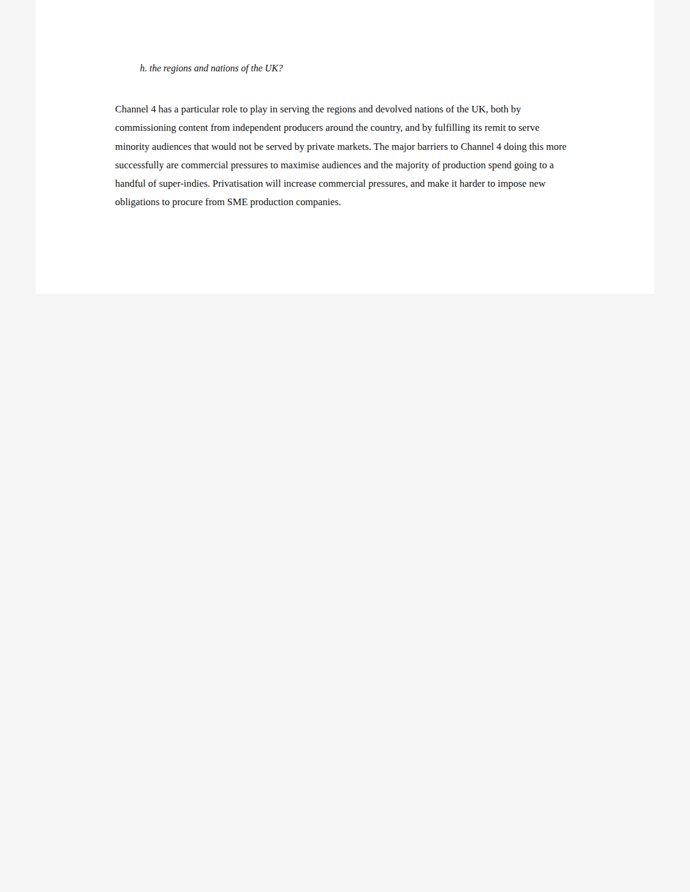h. the regions and nations of the UK?
Channel 4 has a particular role to play in serving the regions and devolved nations of the UK, both by commissioning content from independent producers around the country, and by fulfilling its remit to serve minority audiences that would not be served by private markets. The major barriers to Channel 4 doing this more successfully are commercial pressures to maximise audiences and the majority of production spend going to a handful of super-indies. Privatisation will increase commercial pressures, and make it harder to impose new obligations to procure from SME production companies.